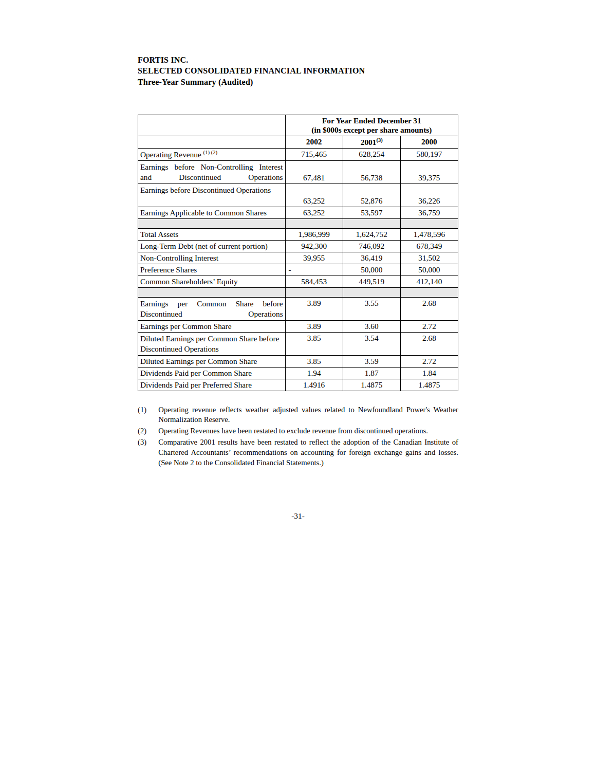FORTIS INC.
SELECTED CONSOLIDATED FINANCIAL INFORMATION
Three-Year Summary (Audited)
| | For Year Ended December 31 (in $000s except per share amounts) |
| | 2002 | 2001 (3) | 2000 |
| Operating Revenue (1) (2) | 715,465 | 628,254 | 580,197 |
| Earnings before Non-Controlling Interest and Discontinued Operations | 67,481 | 56,738 | 39,375 |
| Earnings before Discontinued Operations | 63,252 | 52,876 | 36,226 |
| Earnings Applicable to Common Shares | 63,252 | 53,597 | 36,759 |
| Total Assets | 1,986,999 | 1,624,752 | 1,478,596 |
| Long-Term Debt (net of current portion) | 942,300 | 746,092 | 678,349 |
| Non-Controlling Interest | 39,955 | 36,419 | 31,502 |
| Preference Shares | - | 50,000 | 50,000 |
| Common Shareholders’ Equity | 584,453 | 449,519 | 412,140 |
| Earnings per Common Share before Discontinued Operations | 3.89 | 3.55 | 2.68 |
| Earnings per Common Share | 3.89 | 3.60 | 2.72 |
| Diluted Earnings per Common Share before Discontinued Operations | 3.85 | 3.54 | 2.68 |
| Diluted Earnings per Common Share | 3.85 | 3.59 | 2.72 |
| Dividends Paid per Common Share | 1.94 | 1.87 | 1.84 |
| Dividends Paid per Preferred Share | 1.4916 | 1.4875 | 1.4875 |
(1) Operating revenue reflects weather adjusted values related to Newfoundland Power's Weather Normalization Reserve.
(2) Operating Revenues have been restated to exclude revenue from discontinued operations.
(3) Comparative 2001 results have been restated to reflect the adoption of the Canadian Institute of Chartered Accountants’ recommendations on accounting for foreign exchange gains and losses. (See Note 2 to the Consolidated Financial Statements.)
-31-